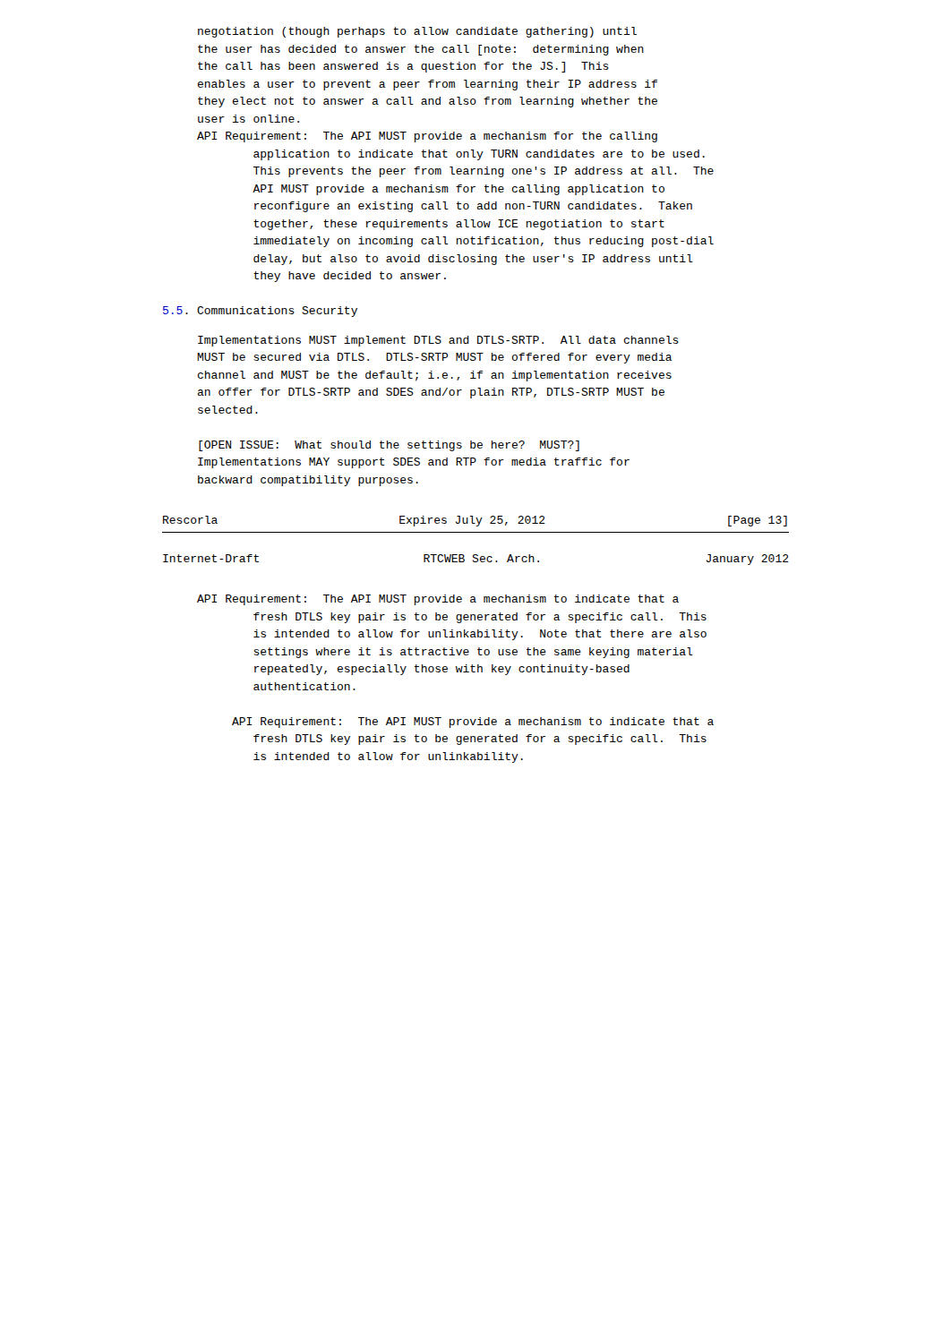negotiation (though perhaps to allow candidate gathering) until
the user has decided to answer the call [note:  determining when
the call has been answered is a question for the JS.]  This
enables a user to prevent a peer from learning their IP address if
they elect not to answer a call and also from learning whether the
user is online.
API Requirement:  The API MUST provide a mechanism for the calling
   application to indicate that only TURN candidates are to be used.
   This prevents the peer from learning one's IP address at all.  The
   API MUST provide a mechanism for the calling application to
   reconfigure an existing call to add non-TURN candidates.  Taken
   together, these requirements allow ICE negotiation to start
   immediately on incoming call notification, thus reducing post-dial
   delay, but also to avoid disclosing the user's IP address until
   they have decided to answer.
5.5. Communications Security
Implementations MUST implement DTLS and DTLS-SRTP.  All data channels
MUST be secured via DTLS.  DTLS-SRTP MUST be offered for every media
channel and MUST be the default; i.e., if an implementation receives
an offer for DTLS-SRTP and SDES and/or plain RTP, DTLS-SRTP MUST be
selected.

[OPEN ISSUE:  What should the settings be here?  MUST?]
Implementations MAY support SDES and RTP for media traffic for
backward compatibility purposes.
Rescorla Expires July 25, 2012 [Page 13]
Internet-Draft RTCWEB Sec. Arch. January 2012
API Requirement:  The API MUST provide a mechanism to indicate that a
   fresh DTLS key pair is to be generated for a specific call.  This
   is intended to allow for unlinkability.  Note that there are also
   settings where it is attractive to use the same keying material
   repeatedly, especially those with key continuity-based
   authentication.

API Requirement:  The API MUST provide a mechanism to indicate that a
   fresh DTLS key pair is to be generated for a specific call.  This
   is intended to allow for unlinkability.